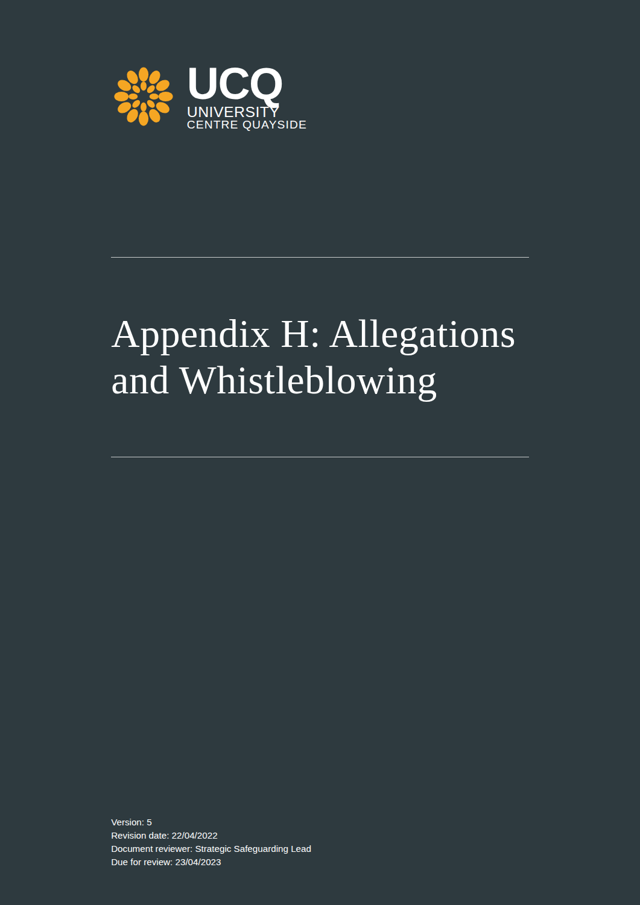UCQ UNIVERSITY CENTRE QUAYSIDE
Appendix H: Allegations and Whistleblowing
Version: 5
Revision date: 22/04/2022
Document reviewer: Strategic Safeguarding Lead
Due for review: 23/04/2023